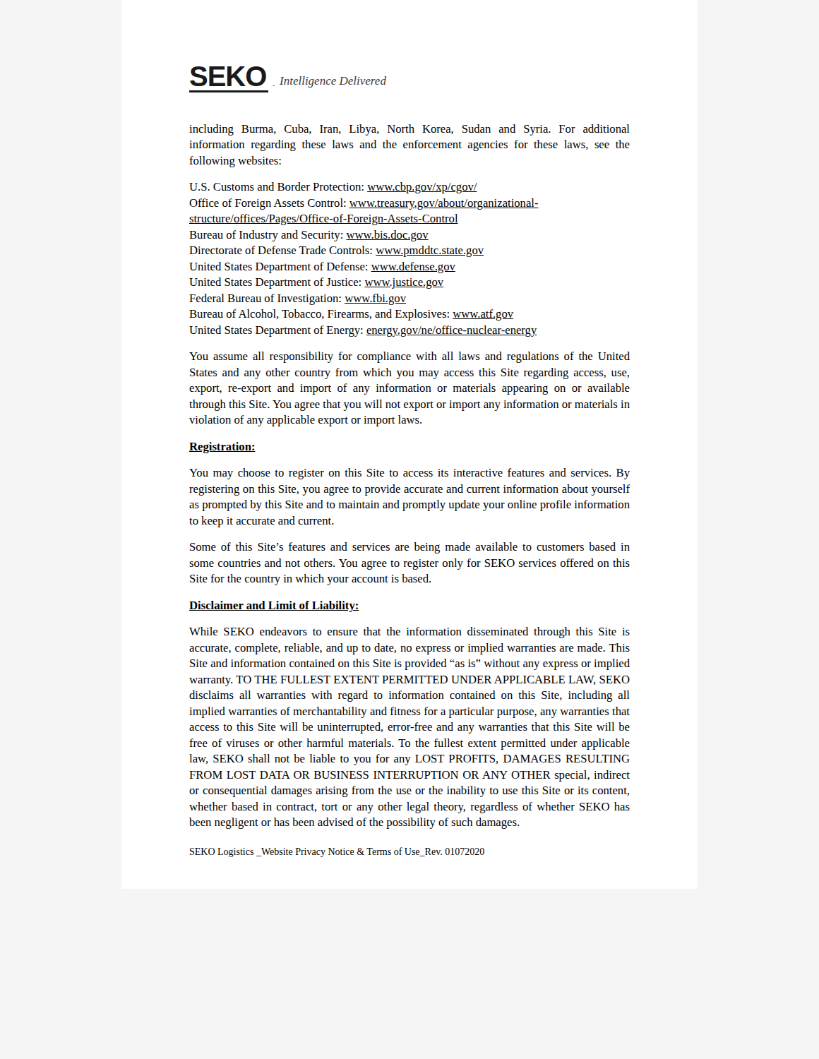SEKO — Intelligence Delivered SEKO . Intelligence Delivered
including Burma, Cuba, Iran, Libya, North Korea, Sudan and Syria. For additional information regarding these laws and the enforcement agencies for these laws, see the following websites:
U.S. Customs and Border Protection: www.cbp.gov/xp/cgov/ Office of Foreign Assets Control: www.treasury.gov/about/organizational-structure/offices/Pages/Office-of-Foreign-Assets-Control Bureau of Industry and Security: www.bis.doc.gov Directorate of Defense Trade Controls: www.pmddtc.state.gov United States Department of Defense: www.defense.gov United States Department of Justice: www.justice.gov Federal Bureau of Investigation: www.fbi.gov Bureau of Alcohol, Tobacco, Firearms, and Explosives: www.atf.gov United States Department of Energy: energy.gov/ne/office-nuclear-energy
You assume all responsibility for compliance with all laws and regulations of the United States and any other country from which you may access this Site regarding access, use, export, re-export and import of any information or materials appearing on or available through this Site. You agree that you will not export or import any information or materials in violation of any applicable export or import laws.
Registration:
You may choose to register on this Site to access its interactive features and services. By registering on this Site, you agree to provide accurate and current information about yourself as prompted by this Site and to maintain and promptly update your online profile information to keep it accurate and current.
Some of this Site’s features and services are being made available to customers based in some countries and not others. You agree to register only for SEKO services offered on this Site for the country in which your account is based.
Disclaimer and Limit of Liability:
While SEKO endeavors to ensure that the information disseminated through this Site is accurate, complete, reliable, and up to date, no express or implied warranties are made. This Site and information contained on this Site is provided “as is” without any express or implied warranty. TO THE FULLEST EXTENT PERMITTED UNDER APPLICABLE LAW, SEKO disclaims all warranties with regard to information contained on this Site, including all implied warranties of merchantability and fitness for a particular purpose, any warranties that access to this Site will be uninterrupted, error-free and any warranties that this Site will be free of viruses or other harmful materials. To the fullest extent permitted under applicable law, SEKO shall not be liable to you for any LOST PROFITS, DAMAGES RESULTING FROM LOST DATA OR BUSINESS INTERRUPTION OR ANY OTHER special, indirect or consequential damages arising from the use or the inability to use this Site or its content, whether based in contract, tort or any other legal theory, regardless of whether SEKO has been negligent or has been advised of the possibility of such damages.
SEKO Logistics _Website Privacy Notice & Terms of Use_Rev. 01072020